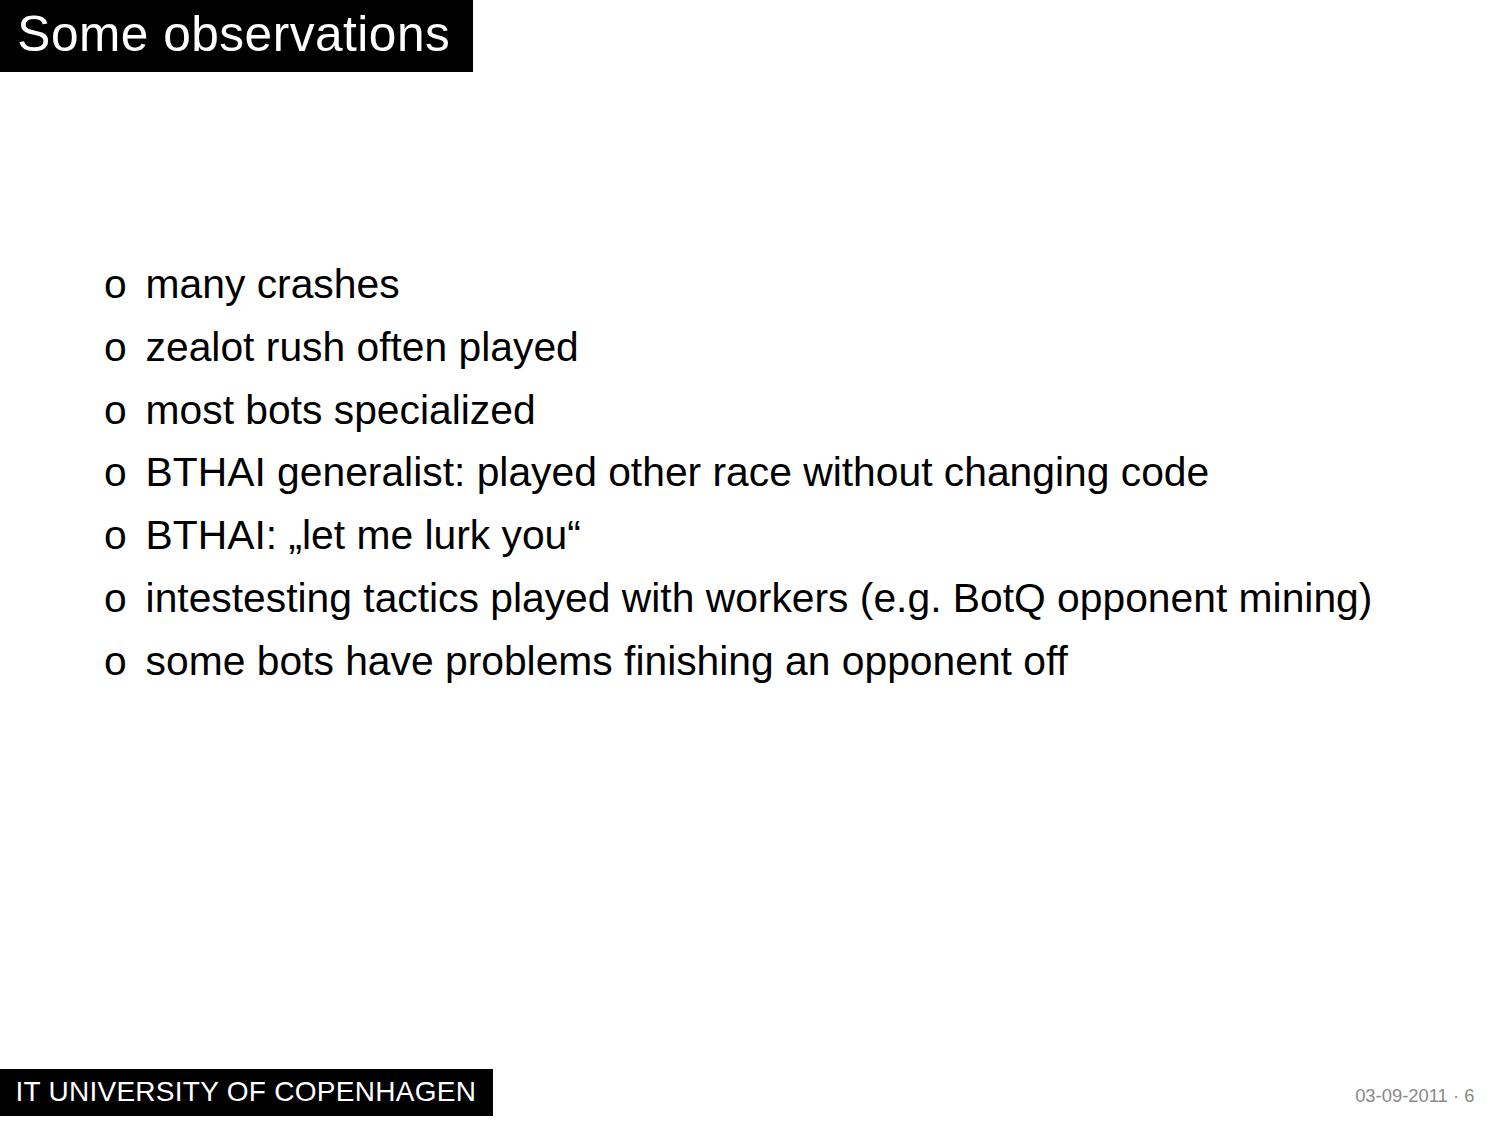Some observations
many crashes
zealot rush often played
most bots specialized
BTHAI generalist: played other race without changing code
BTHAI: „let me lurk you“
intestesting tactics played with workers (e.g. BotQ opponent mining)
some bots have problems finishing an opponent off
IT UNIVERSITY OF COPENHAGEN 03-09-2011 · 6